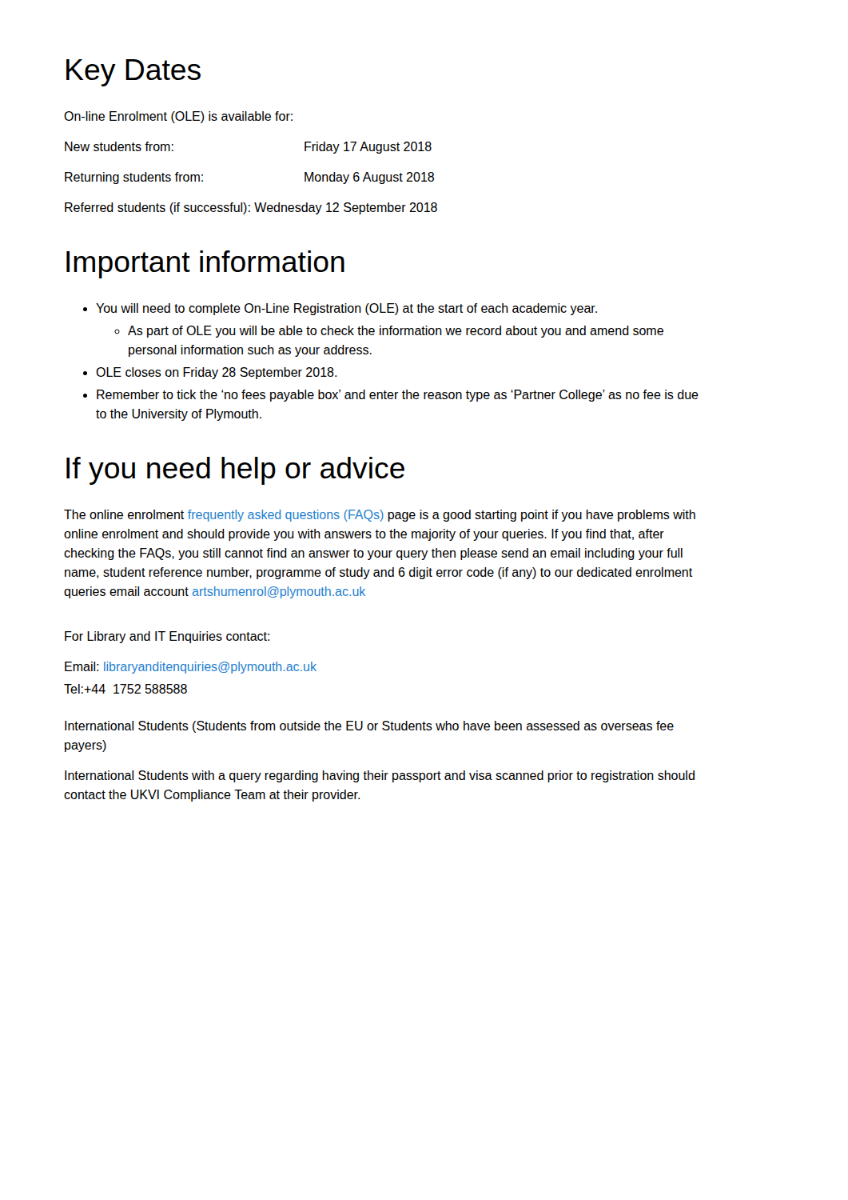Key Dates
On-line Enrolment (OLE) is available for:
New students from: Friday 17 August 2018
Returning students from: Monday 6 August 2018
Referred students (if successful): Wednesday 12 September 2018
Important information
You will need to complete On-Line Registration (OLE) at the start of each academic year.
As part of OLE you will be able to check the information we record about you and amend some personal information such as your address.
OLE closes on Friday 28 September 2018.
Remember to tick the ‘no fees payable box’ and enter the reason type as ‘Partner College’ as no fee is due to the University of Plymouth.
If you need help or advice
The online enrolment frequently asked questions (FAQs) page is a good starting point if you have problems with online enrolment and should provide you with answers to the majority of your queries. If you find that, after checking the FAQs, you still cannot find an answer to your query then please send an email including your full name, student reference number, programme of study and 6 digit error code (if any) to our dedicated enrolment queries email account artshumenrol@plymouth.ac.uk
For Library and IT Enquiries contact:
Email: libraryanditenquiries@plymouth.ac.uk
Tel:+44 1752 588588
International Students (Students from outside the EU or Students who have been assessed as overseas fee payers)
International Students with a query regarding having their passport and visa scanned prior to registration should contact the UKVI Compliance Team at their provider.